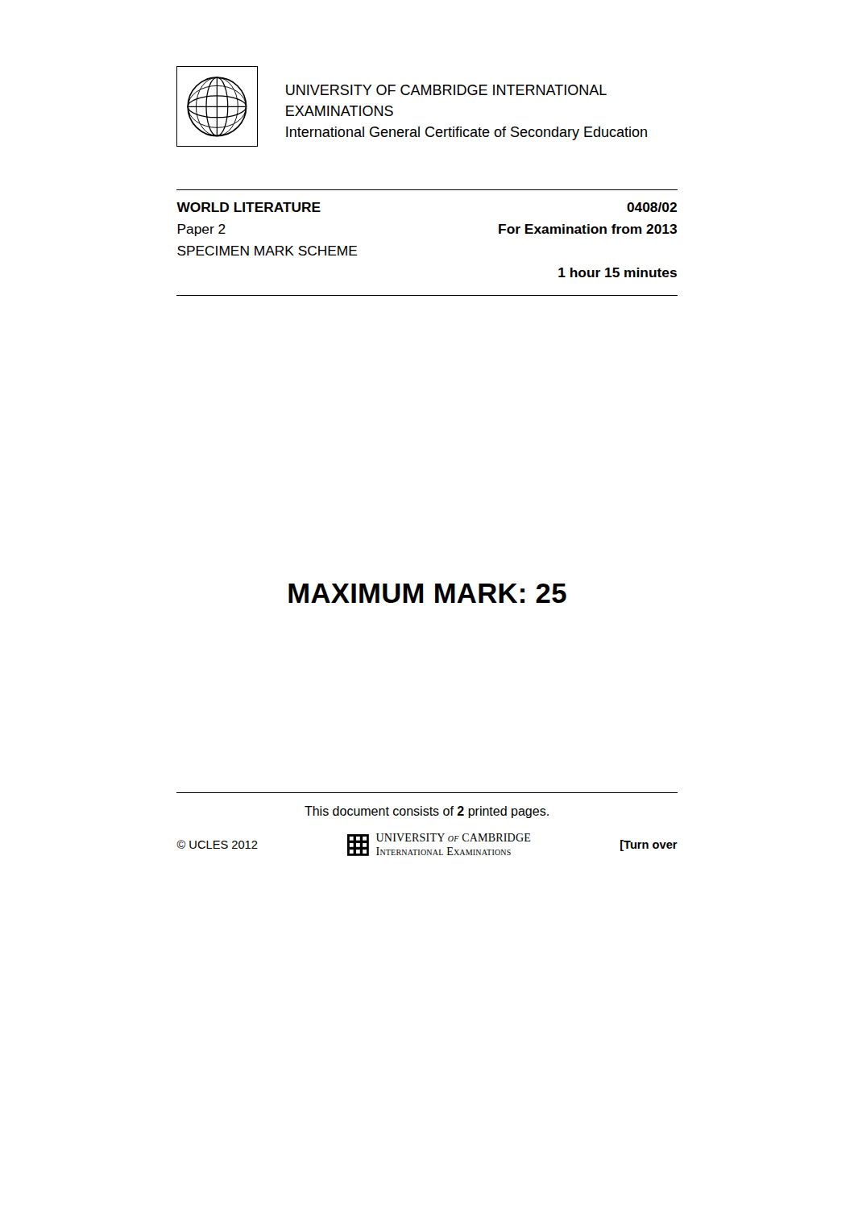UNIVERSITY OF CAMBRIDGE INTERNATIONAL EXAMINATIONS
International General Certificate of Secondary Education
WORLD LITERATURE
0408/02
Paper 2
For Examination from 2013
SPECIMEN MARK SCHEME
1 hour 15 minutes
MAXIMUM MARK: 25
This document consists of 2 printed pages.
© UCLES 2012
UNIVERSITY of CAMBRIDGE
International Examinations
[Turn over